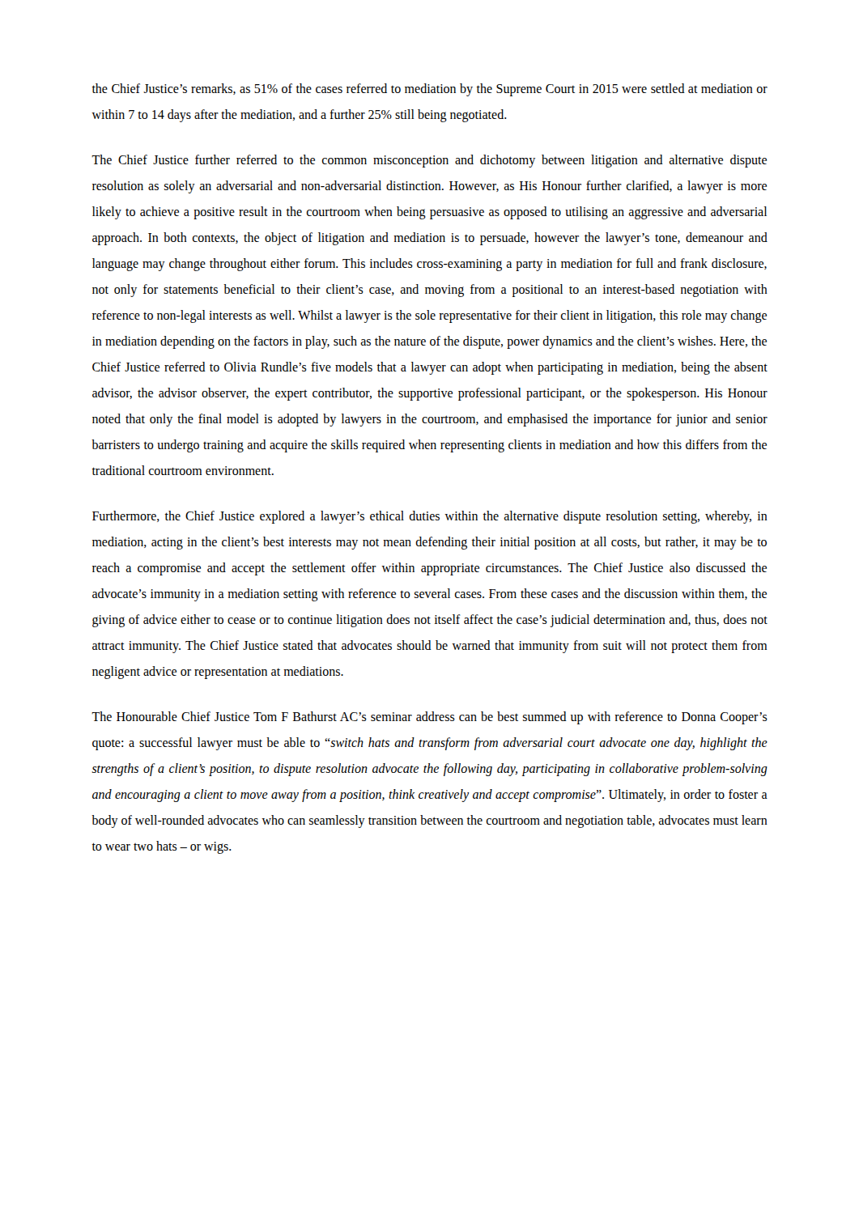the Chief Justice’s remarks, as 51% of the cases referred to mediation by the Supreme Court in 2015 were settled at mediation or within 7 to 14 days after the mediation, and a further 25% still being negotiated.
The Chief Justice further referred to the common misconception and dichotomy between litigation and alternative dispute resolution as solely an adversarial and non-adversarial distinction. However, as His Honour further clarified, a lawyer is more likely to achieve a positive result in the courtroom when being persuasive as opposed to utilising an aggressive and adversarial approach. In both contexts, the object of litigation and mediation is to persuade, however the lawyer’s tone, demeanour and language may change throughout either forum. This includes cross-examining a party in mediation for full and frank disclosure, not only for statements beneficial to their client’s case, and moving from a positional to an interest-based negotiation with reference to non-legal interests as well. Whilst a lawyer is the sole representative for their client in litigation, this role may change in mediation depending on the factors in play, such as the nature of the dispute, power dynamics and the client’s wishes. Here, the Chief Justice referred to Olivia Rundle’s five models that a lawyer can adopt when participating in mediation, being the absent advisor, the advisor observer, the expert contributor, the supportive professional participant, or the spokesperson. His Honour noted that only the final model is adopted by lawyers in the courtroom, and emphasised the importance for junior and senior barristers to undergo training and acquire the skills required when representing clients in mediation and how this differs from the traditional courtroom environment.
Furthermore, the Chief Justice explored a lawyer’s ethical duties within the alternative dispute resolution setting, whereby, in mediation, acting in the client’s best interests may not mean defending their initial position at all costs, but rather, it may be to reach a compromise and accept the settlement offer within appropriate circumstances. The Chief Justice also discussed the advocate’s immunity in a mediation setting with reference to several cases. From these cases and the discussion within them, the giving of advice either to cease or to continue litigation does not itself affect the case’s judicial determination and, thus, does not attract immunity. The Chief Justice stated that advocates should be warned that immunity from suit will not protect them from negligent advice or representation at mediations.
The Honourable Chief Justice Tom F Bathurst AC’s seminar address can be best summed up with reference to Donna Cooper’s quote: a successful lawyer must be able to “switch hats and transform from adversarial court advocate one day, highlight the strengths of a client’s position, to dispute resolution advocate the following day, participating in collaborative problem-solving and encouraging a client to move away from a position, think creatively and accept compromise”. Ultimately, in order to foster a body of well-rounded advocates who can seamlessly transition between the courtroom and negotiation table, advocates must learn to wear two hats – or wigs.